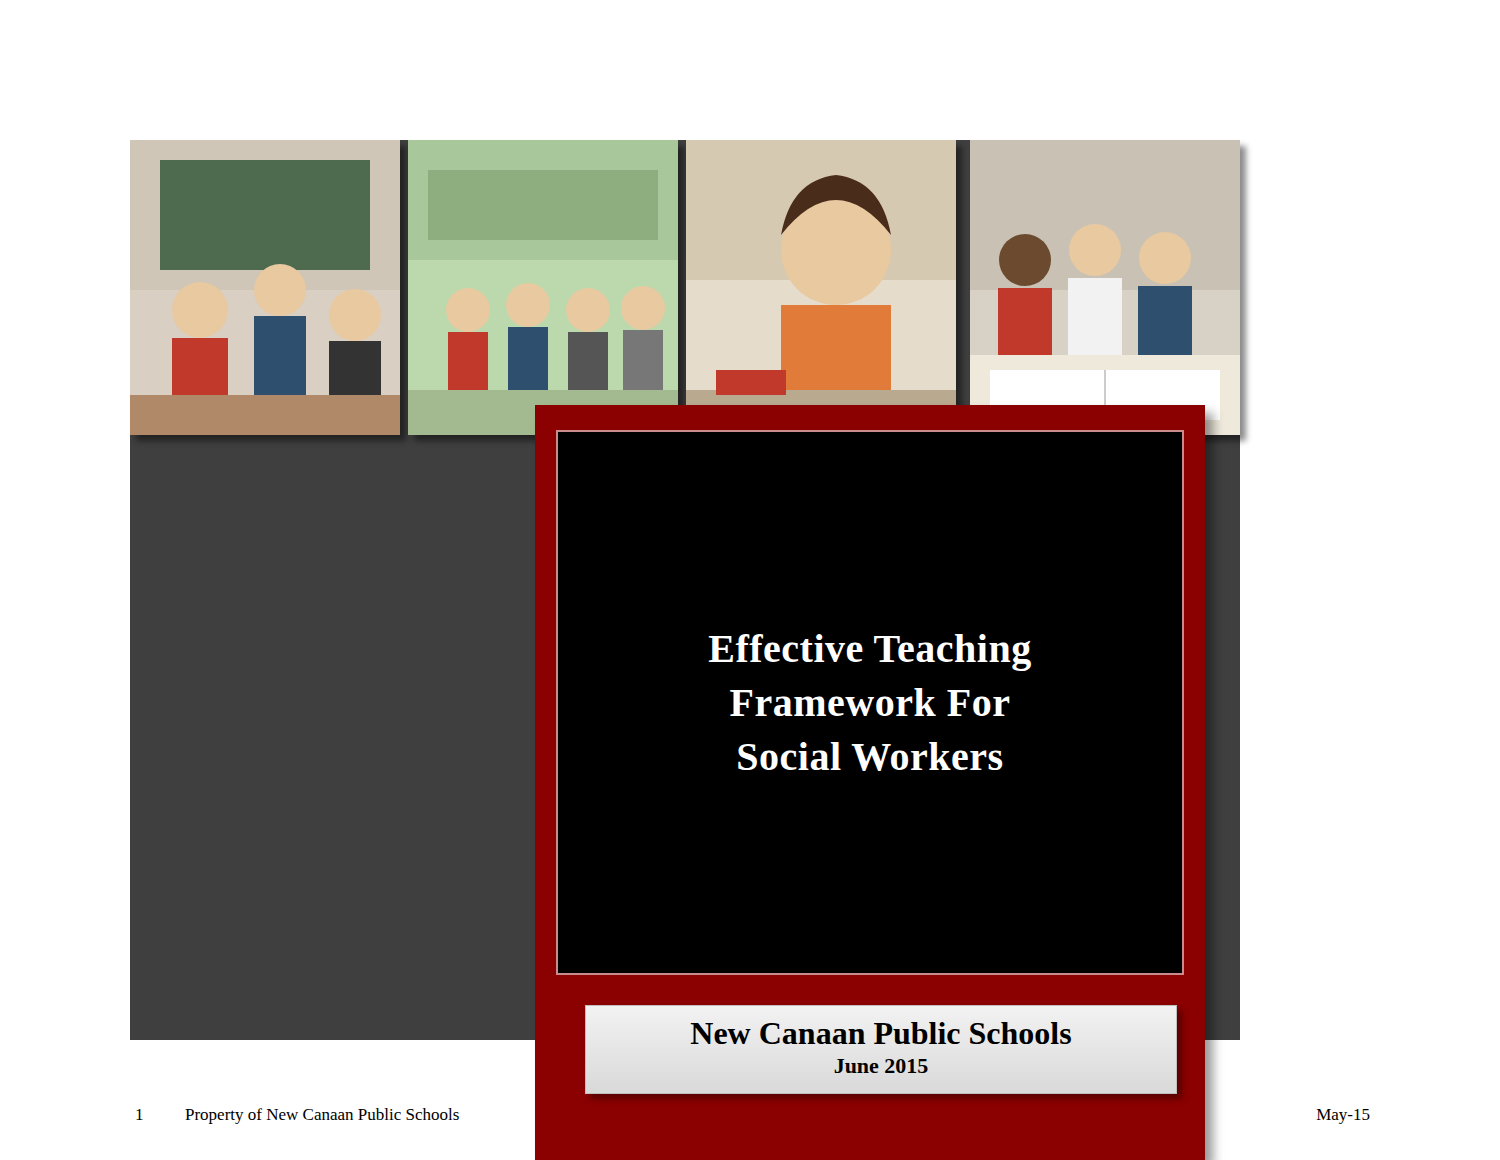Effective Teaching
Framework For
Social Workers
New Canaan Public Schools
June 2015
1 Property of New Canaan Public Schools May-15